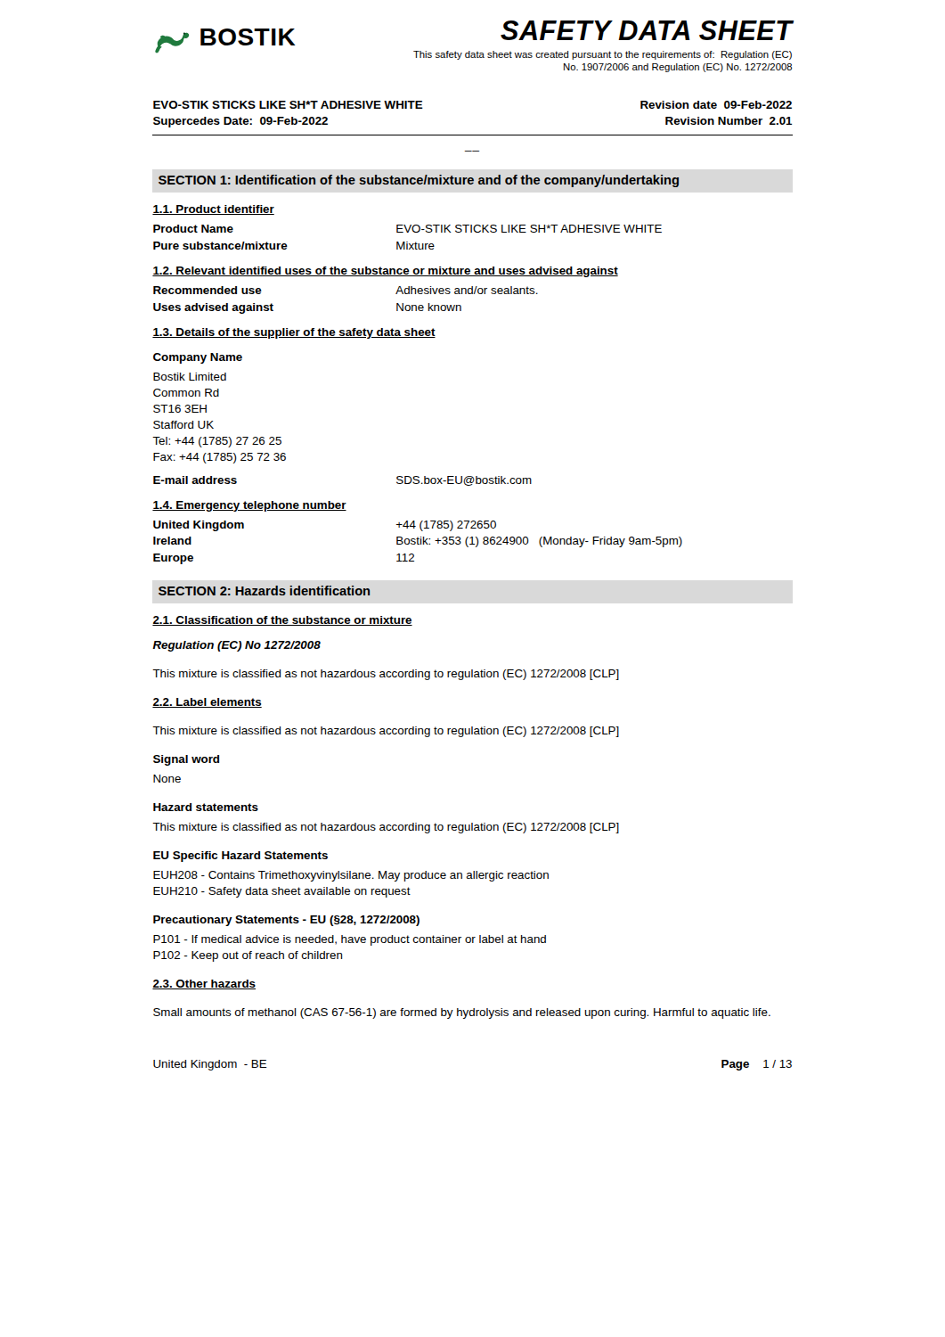BOSTIK
SAFETY DATA SHEET
This safety data sheet was created pursuant to the requirements of: Regulation (EC)
No. 1907/2006 and Regulation (EC) No. 1272/2008
EVO-STIK STICKS LIKE SH*T ADHESIVE WHITE
Revision date 09-Feb-2022
Supercedes Date: 09-Feb-2022
Revision Number 2.01
__
SECTION 1: Identification of the substance/mixture and of the company/undertaking
1.1. Product identifier
Product Name
EVO-STIK STICKS LIKE SH*T ADHESIVE WHITE
Pure substance/mixture
Mixture
1.2. Relevant identified uses of the substance or mixture and uses advised against
Recommended use
Adhesives and/or sealants.
Uses advised against
None known
1.3. Details of the supplier of the safety data sheet
Company Name
Bostik Limited
Common Rd
ST16 3EH
Stafford UK
Tel: +44 (1785) 27 26 25
Fax: +44 (1785) 25 72 36
E-mail address
SDS.box-EU@bostik.com
1.4. Emergency telephone number
United Kingdom
+44 (1785) 272650
Ireland
Bostik: +353 (1) 8624900 (Monday- Friday 9am-5pm)
Europe
112
SECTION 2: Hazards identification
2.1. Classification of the substance or mixture
Regulation (EC) No 1272/2008
This mixture is classified as not hazardous according to regulation (EC) 1272/2008 [CLP]
2.2. Label elements
This mixture is classified as not hazardous according to regulation (EC) 1272/2008 [CLP]
Signal word
None
Hazard statements
This mixture is classified as not hazardous according to regulation (EC) 1272/2008 [CLP]
EU Specific Hazard Statements
EUH208 - Contains Trimethoxyvinylsilane. May produce an allergic reaction
EUH210 - Safety data sheet available on request
Precautionary Statements - EU (§28, 1272/2008)
P101 - If medical advice is needed, have product container or label at hand
P102 - Keep out of reach of children
2.3. Other hazards
Small amounts of methanol (CAS 67-56-1) are formed by hydrolysis and released upon curing. Harmful to aquatic life.
United Kingdom - BE
Page 1 / 13